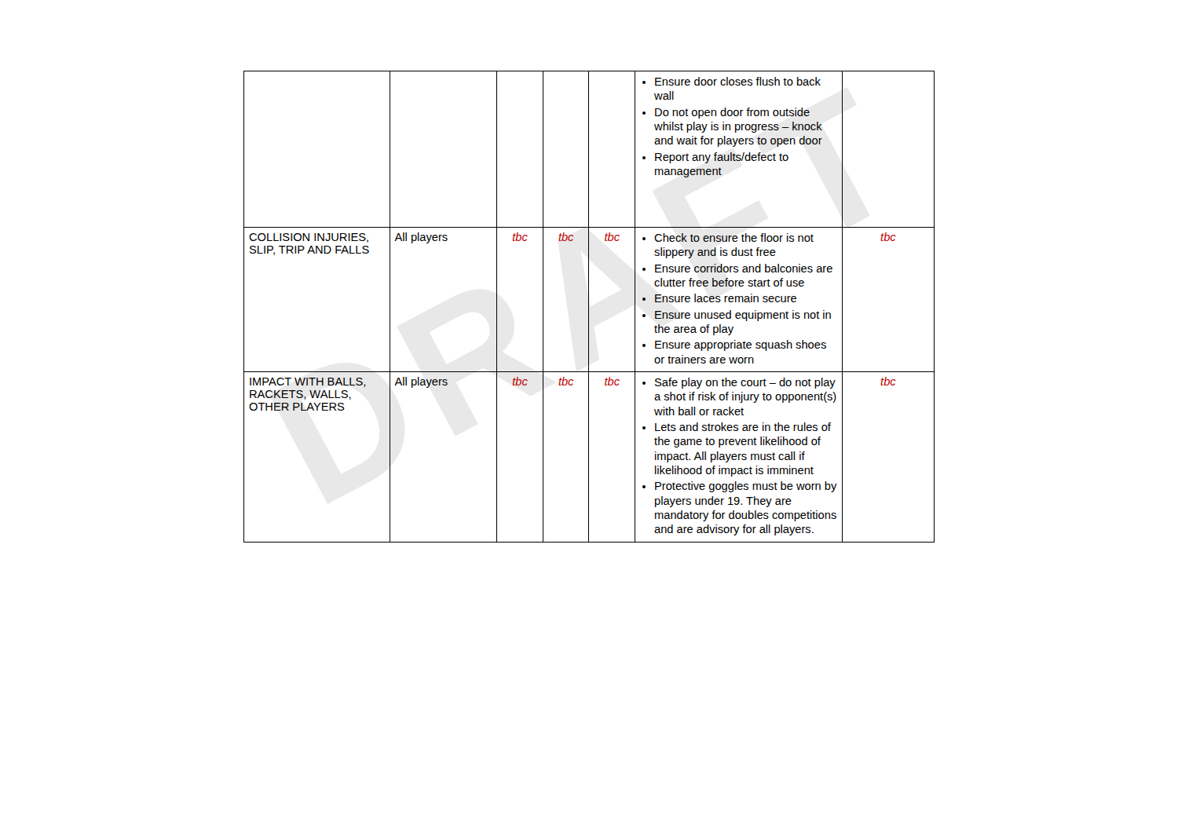DRAFT
| | | | | | Ensure door closes flush to back wall Do not open door from outside whilst play is in progress – knock and wait for players to open door Report any faults/defect to management | |
| COLLISION INJURIES, SLIP, TRIP AND FALLS | All players | tbc | tbc | tbc | Check to ensure the floor is not slippery and is dust free Ensure corridors and balconies are clutter free before start of use Ensure laces remain secure Ensure unused equipment is not in the area of play Ensure appropriate squash shoes or trainers are worn | tbc |
| IMPACT WITH BALLS, RACKETS, WALLS, OTHER PLAYERS | All players | tbc | tbc | tbc | Safe play on the court – do not play a shot if risk of injury to opponent(s) with ball or racket Lets and strokes are in the rules of the game to prevent likelihood of impact. All players must call if likelihood of impact is imminent Protective goggles must be worn by players under 19. They are mandatory for doubles competitions and are advisory for all players. | tbc |